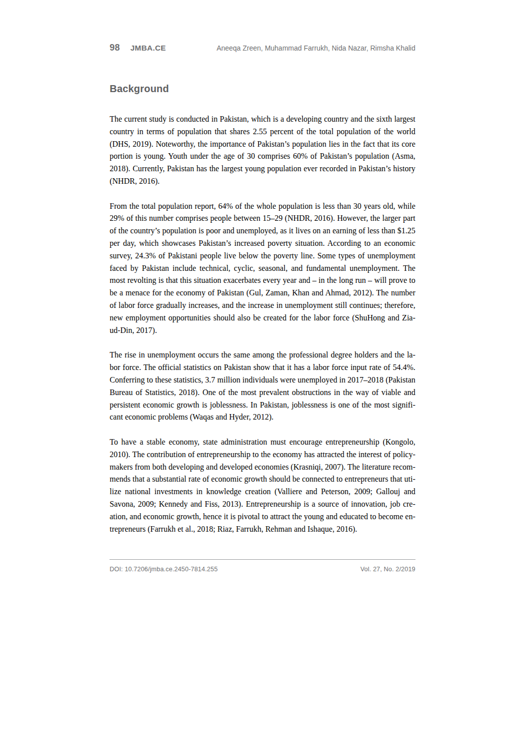98 JMBA.CE Aneeqa Zreen, Muhammad Farrukh, Nida Nazar, Rimsha Khalid
Background
The current study is conducted in Pakistan, which is a developing country and the sixth largest country in terms of population that shares 2.55 percent of the total population of the world (DHS, 2019). Noteworthy, the importance of Pakistan’s population lies in the fact that its core portion is young. Youth under the age of 30 comprises 60% of Pakistan’s population (Asma, 2018). Currently, Pakistan has the largest young population ever recorded in Pakistan’s history (NHDR, 2016).
From the total population report, 64% of the whole population is less than 30 years old, while 29% of this number comprises people between 15–29 (NHDR, 2016). However, the larger part of the country’s population is poor and unemployed, as it lives on an earning of less than $1.25 per day, which showcases Pakistan’s increased poverty situation. According to an economic survey, 24.3% of Pakistani people live below the poverty line. Some types of unemployment faced by Pakistan include technical, cyclic, seasonal, and fundamental unemployment. The most revolting is that this situation exacerbates every year and – in the long run – will prove to be a menace for the economy of Pakistan (Gul, Zaman, Khan and Ahmad, 2012). The number of labor force gradually increases, and the increase in unemployment still continues; therefore, new employment opportunities should also be created for the labor force (ShuHong and Zia-ud-Din, 2017).
The rise in unemployment occurs the same among the professional degree holders and the labor force. The official statistics on Pakistan show that it has a labor force input rate of 54.4%. Conferring to these statistics, 3.7 million individuals were unemployed in 2017–2018 (Pakistan Bureau of Statistics, 2018). One of the most prevalent obstructions in the way of viable and persistent economic growth is joblessness. In Pakistan, joblessness is one of the most significant economic problems (Waqas and Hyder, 2012).
To have a stable economy, state administration must encourage entrepreneurship (Kongolo, 2010). The contribution of entrepreneurship to the economy has attracted the interest of policymakers from both developing and developed economies (Krasniqi, 2007). The literature recommends that a substantial rate of economic growth should be connected to entrepreneurs that utilize national investments in knowledge creation (Valliere and Peterson, 2009; Gallouj and Savona, 2009; Kennedy and Fiss, 2013). Entrepreneurship is a source of innovation, job creation, and economic growth, hence it is pivotal to attract the young and educated to become entrepreneurs (Farrukh et al., 2018; Riaz, Farrukh, Rehman and Ishaque, 2016).
DOI: 10.7206/jmba.ce.2450-7814.255 Vol. 27, No. 2/2019